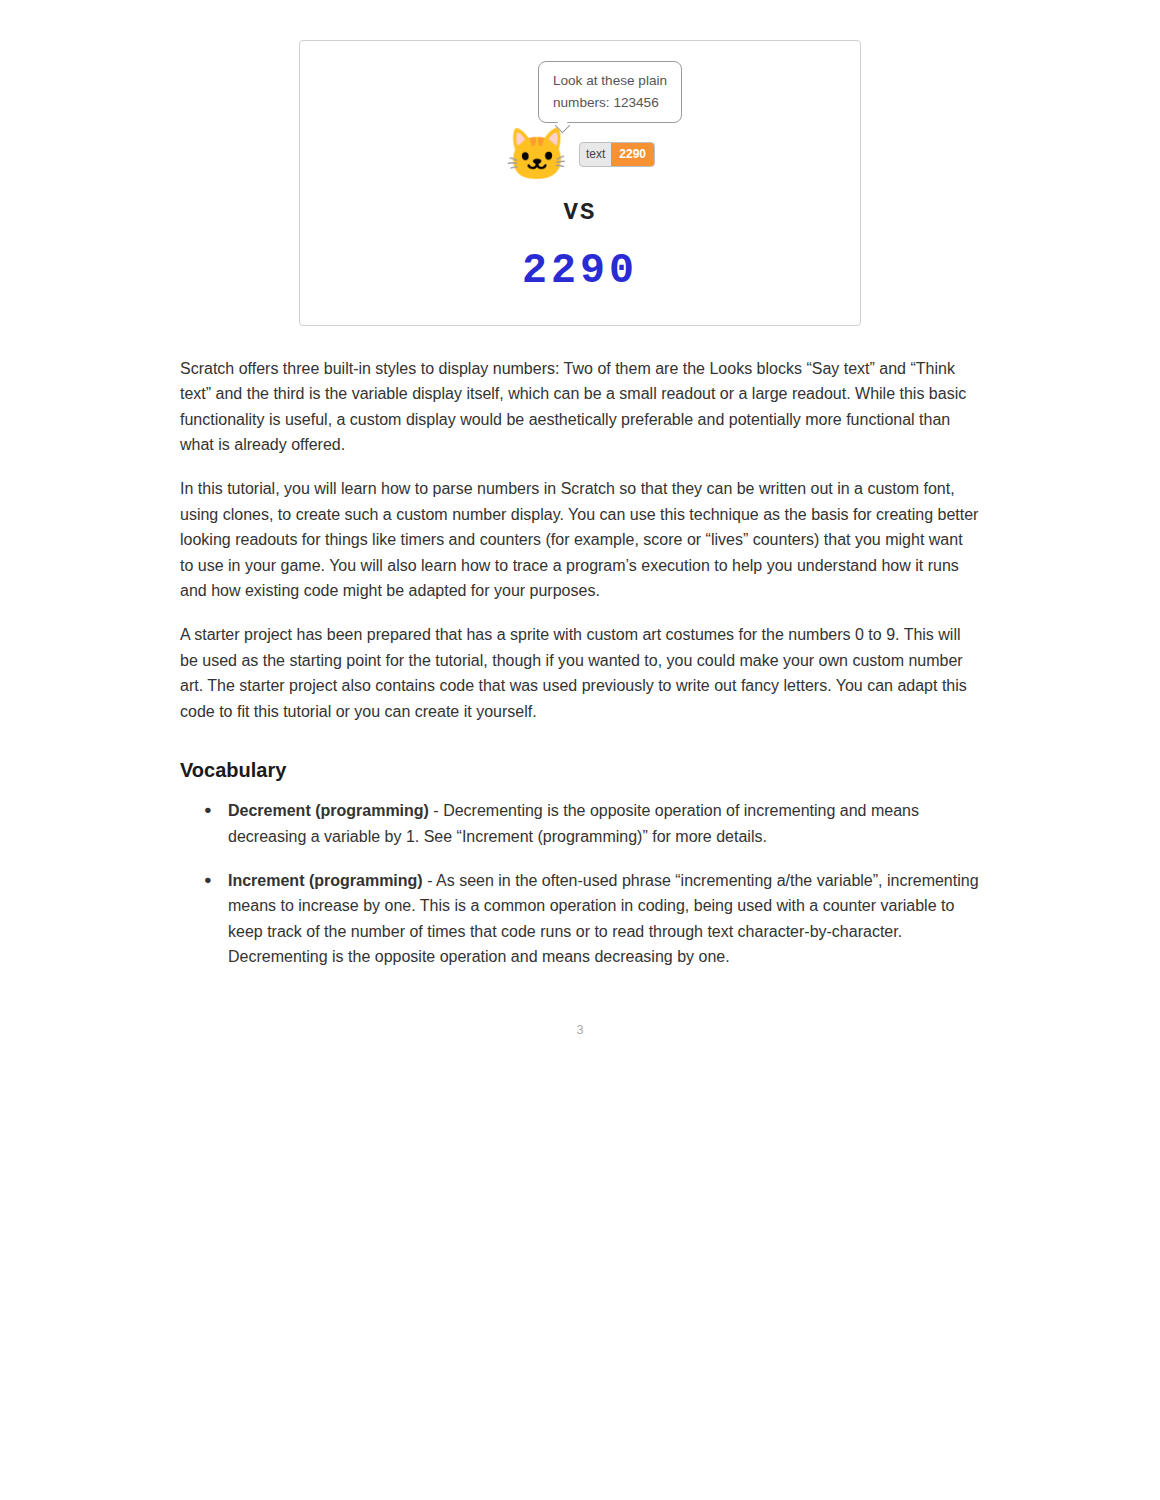Look at these plain
numbers: 123456
🐱 text 2290
VS
2290
Scratch offers three built-in styles to display numbers: Two of them are the Looks blocks “Say text” and “Think text” and the third is the variable display itself, which can be a small readout or a large readout. While this basic functionality is useful, a custom display would be aesthetically preferable and potentially more functional than what is already offered.
In this tutorial, you will learn how to parse numbers in Scratch so that they can be written out in a custom font, using clones, to create such a custom number display. You can use this technique as the basis for creating better looking readouts for things like timers and counters (for example, score or “lives” counters) that you might want to use in your game. You will also learn how to trace a program’s execution to help you understand how it runs and how existing code might be adapted for your purposes.
A starter project has been prepared that has a sprite with custom art costumes for the numbers 0 to 9. This will be used as the starting point for the tutorial, though if you wanted to, you could make your own custom number art. The starter project also contains code that was used previously to write out fancy letters. You can adapt this code to fit this tutorial or you can create it yourself.
Vocabulary
Decrement (programming) - Decrementing is the opposite operation of incrementing and means decreasing a variable by 1. See “Increment (programming)” for more details.
Increment (programming) - As seen in the often-used phrase “incrementing a/the variable”, incrementing means to increase by one. This is a common operation in coding, being used with a counter variable to keep track of the number of times that code runs or to read through text character-by-character. Decrementing is the opposite operation and means decreasing by one.
3